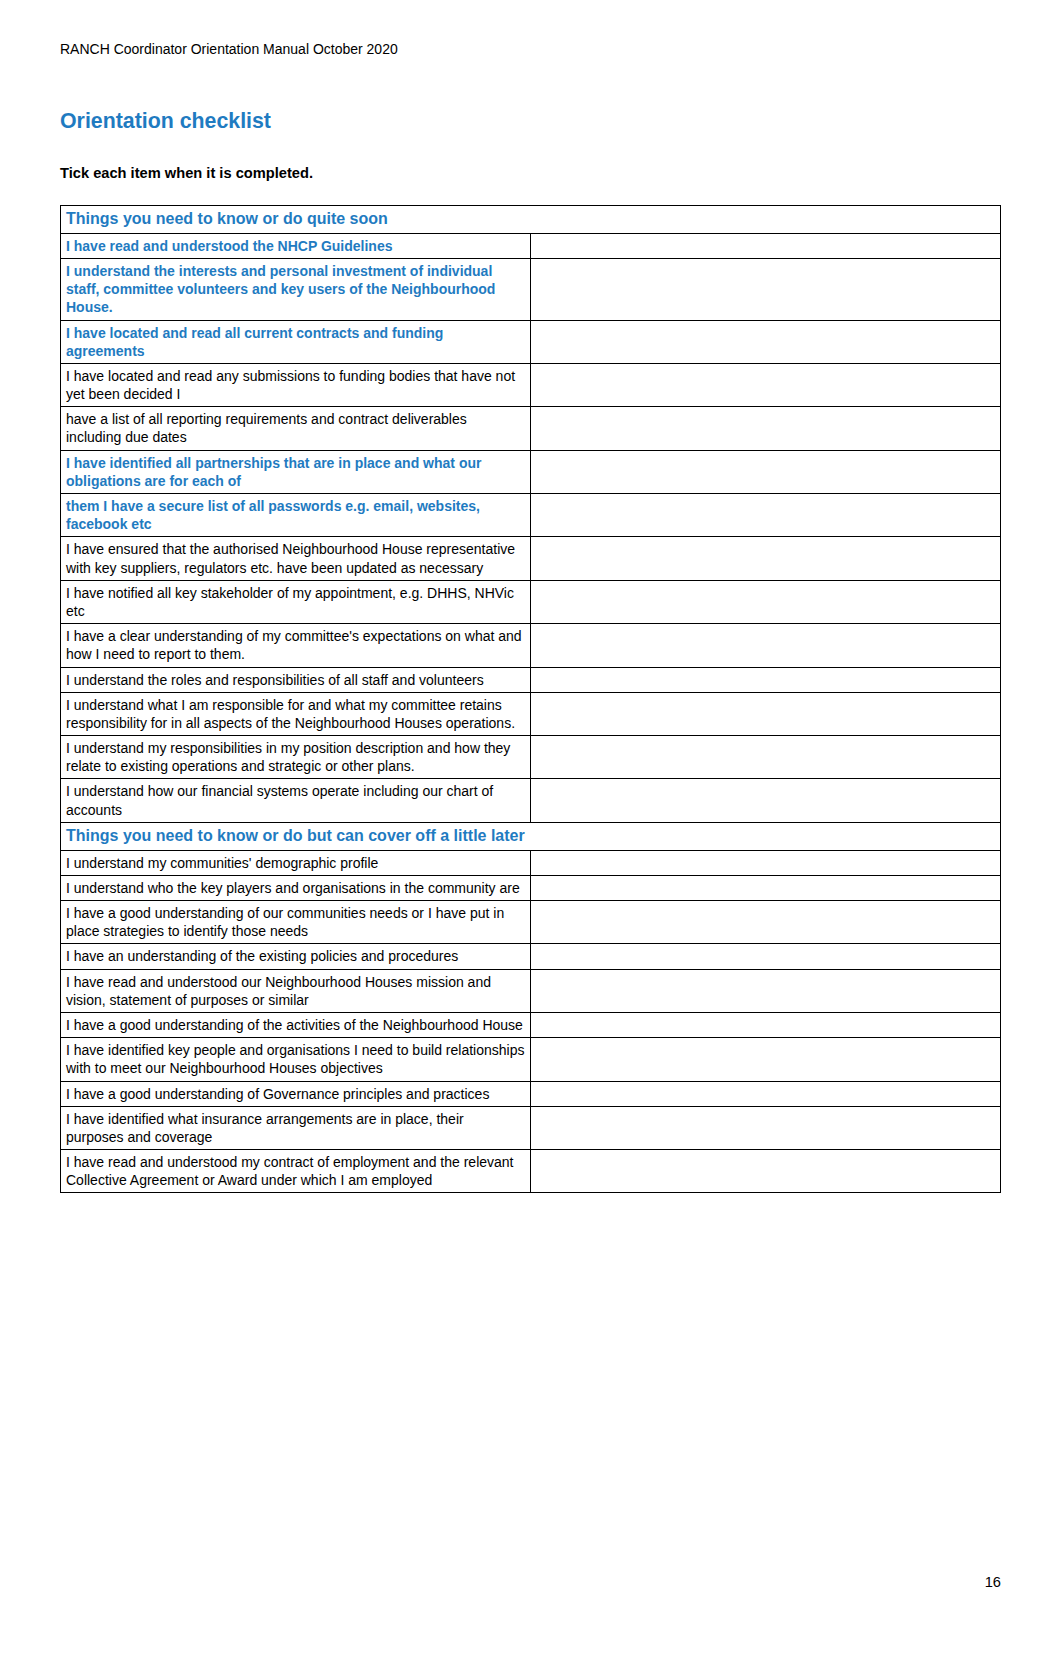RANCH Coordinator Orientation Manual October 2020
Orientation checklist
Tick each item when it is completed.
| Things you need to know or do quite soon |
| I have read and understood the NHCP Guidelines | |
| I understand the interests and personal investment of individual staff, committee volunteers and key users of the Neighbourhood House. | |
| I have located and read all current contracts and funding agreements | |
| I have located and read any submissions to funding bodies that have not yet been decided I | |
| have a list of all reporting requirements and contract deliverables including due dates | |
| I have identified all partnerships that are in place and what our obligations are for each of | |
| them I have a secure list of all passwords e.g. email, websites, facebook etc | |
| I have ensured that the authorised Neighbourhood House representative with key suppliers, regulators etc. have been updated as necessary | |
| I have notified all key stakeholder of my appointment, e.g. DHHS, NHVic etc | |
| I have a clear understanding of my committee's expectations on what and how I need to report to them. | |
| I understand the roles and responsibilities of all staff and volunteers | |
| I understand what I am responsible for and what my committee retains responsibility for in all aspects of the Neighbourhood Houses operations. | |
| I understand my responsibilities in my position description and how they relate to existing operations and strategic or other plans. | |
| I understand how our financial systems operate including our chart of accounts | |
| Things you need to know or do but can cover off a little later |
| I understand my communities' demographic profile | |
| I understand who the key players and organisations in the community are | |
| I have a good understanding of our communities needs or I have put in place strategies to identify those needs | |
| I have an understanding of the existing policies and procedures | |
| I have read and understood our Neighbourhood Houses mission and vision, statement of purposes or similar | |
| I have a good understanding of the activities of the Neighbourhood House | |
| I have identified key people and organisations I need to build relationships with to meet our Neighbourhood Houses objectives | |
| I have a good understanding of Governance principles and practices | |
| I have identified what insurance arrangements are in place, their purposes and coverage | |
| I have read and understood my contract of employment and the relevant Collective Agreement or Award under which I am employed | |
16